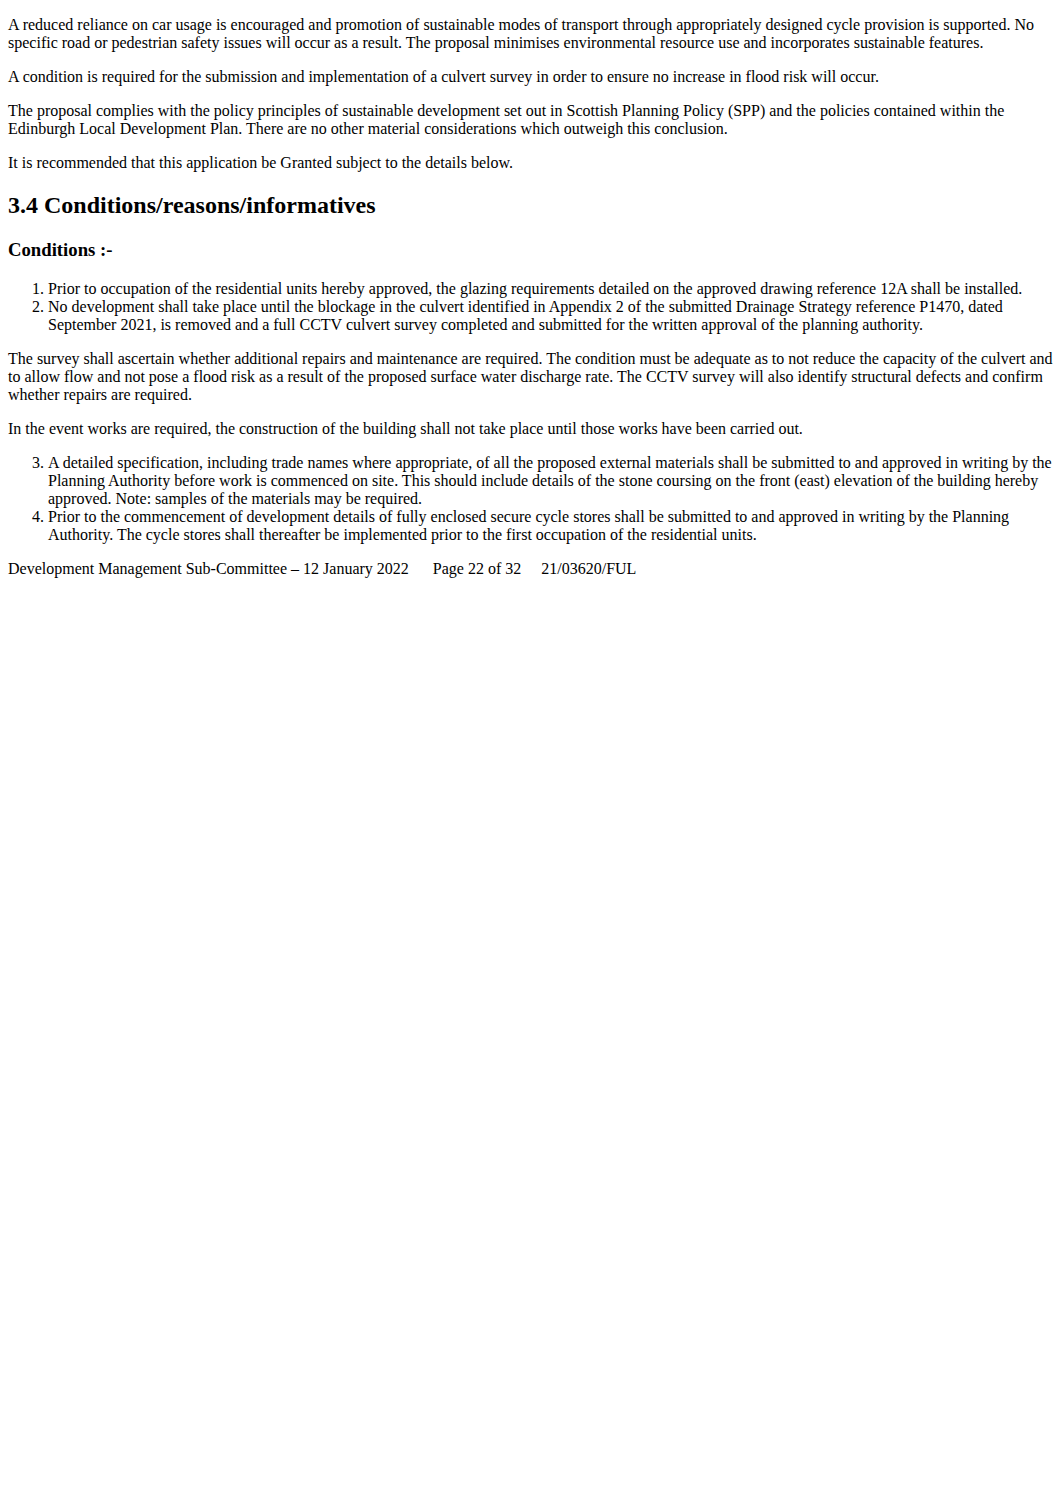A reduced reliance on car usage is encouraged and promotion of sustainable modes of transport through appropriately designed cycle provision is supported. No specific road or pedestrian safety issues will occur as a result. The proposal minimises environmental resource use and incorporates sustainable features.
A condition is required for the submission and implementation of a culvert survey in order to ensure no increase in flood risk will occur.
The proposal complies with the policy principles of sustainable development set out in Scottish Planning Policy (SPP) and the policies contained within the Edinburgh Local Development Plan. There are no other material considerations which outweigh this conclusion.
It is recommended that this application be Granted subject to the details below.
3.4 Conditions/reasons/informatives
Conditions :-
Prior to occupation of the residential units hereby approved, the glazing requirements detailed on the approved drawing reference 12A shall be installed.
No development shall take place until the blockage in the culvert identified in Appendix 2 of the submitted Drainage Strategy reference P1470, dated September 2021, is removed and a full CCTV culvert survey completed and submitted for the written approval of the planning authority.
The survey shall ascertain whether additional repairs and maintenance are required. The condition must be adequate as to not reduce the capacity of the culvert and to allow flow and not pose a flood risk as a result of the proposed surface water discharge rate. The CCTV survey will also identify structural defects and confirm whether repairs are required.
In the event works are required, the construction of the building shall not take place until those works have been carried out.
A detailed specification, including trade names where appropriate, of all the proposed external materials shall be submitted to and approved in writing by the Planning Authority before work is commenced on site. This should include details of the stone coursing on the front (east) elevation of the building hereby approved. Note: samples of the materials may be required.
Prior to the commencement of development details of fully enclosed secure cycle stores shall be submitted to and approved in writing by the Planning Authority. The cycle stores shall thereafter be implemented prior to the first occupation of the residential units.
Development Management Sub-Committee – 12 January 2022 Page 22 of 32 21/03620/FUL